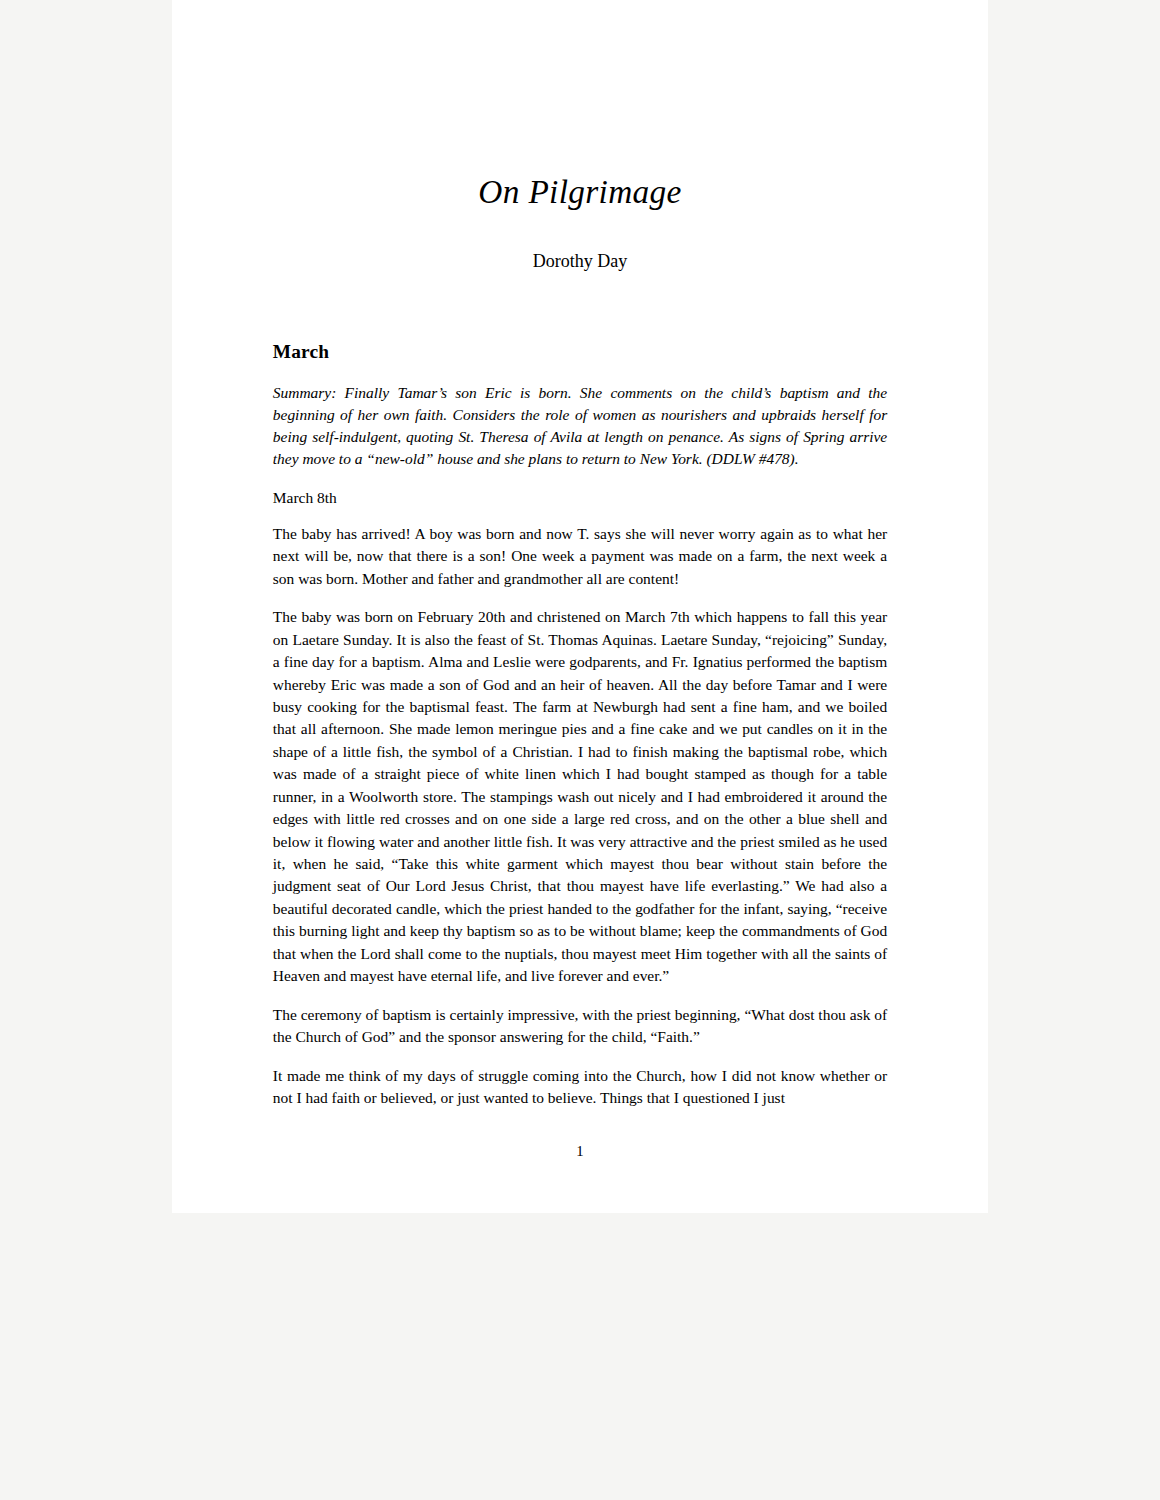On Pilgrimage
Dorothy Day
March
Summary: Finally Tamar’s son Eric is born. She comments on the child’s baptism and the beginning of her own faith. Considers the role of women as nourishers and upbraids herself for being self-indulgent, quoting St. Theresa of Avila at length on penance. As signs of Spring arrive they move to a “new-old” house and she plans to return to New York. (DDLW #478).
March 8th
The baby has arrived! A boy was born and now T. says she will never worry again as to what her next will be, now that there is a son! One week a payment was made on a farm, the next week a son was born. Mother and father and grandmother all are content!
The baby was born on February 20th and christened on March 7th which happens to fall this year on Laetare Sunday. It is also the feast of St. Thomas Aquinas. Laetare Sunday, “rejoicing” Sunday, a fine day for a baptism. Alma and Leslie were godparents, and Fr. Ignatius performed the baptism whereby Eric was made a son of God and an heir of heaven. All the day before Tamar and I were busy cooking for the baptismal feast. The farm at Newburgh had sent a fine ham, and we boiled that all afternoon. She made lemon meringue pies and a fine cake and we put candles on it in the shape of a little fish, the symbol of a Christian. I had to finish making the baptismal robe, which was made of a straight piece of white linen which I had bought stamped as though for a table runner, in a Woolworth store. The stampings wash out nicely and I had embroidered it around the edges with little red crosses and on one side a large red cross, and on the other a blue shell and below it flowing water and another little fish. It was very attractive and the priest smiled as he used it, when he said, “Take this white garment which mayest thou bear without stain before the judgment seat of Our Lord Jesus Christ, that thou mayest have life everlasting.” We had also a beautiful decorated candle, which the priest handed to the godfather for the infant, saying, “receive this burning light and keep thy baptism so as to be without blame; keep the commandments of God that when the Lord shall come to the nuptials, thou mayest meet Him together with all the saints of Heaven and mayest have eternal life, and live forever and ever.”
The ceremony of baptism is certainly impressive, with the priest beginning, “What dost thou ask of the Church of God” and the sponsor answering for the child, “Faith.”
It made me think of my days of struggle coming into the Church, how I did not know whether or not I had faith or believed, or just wanted to believe. Things that I questioned I just
1